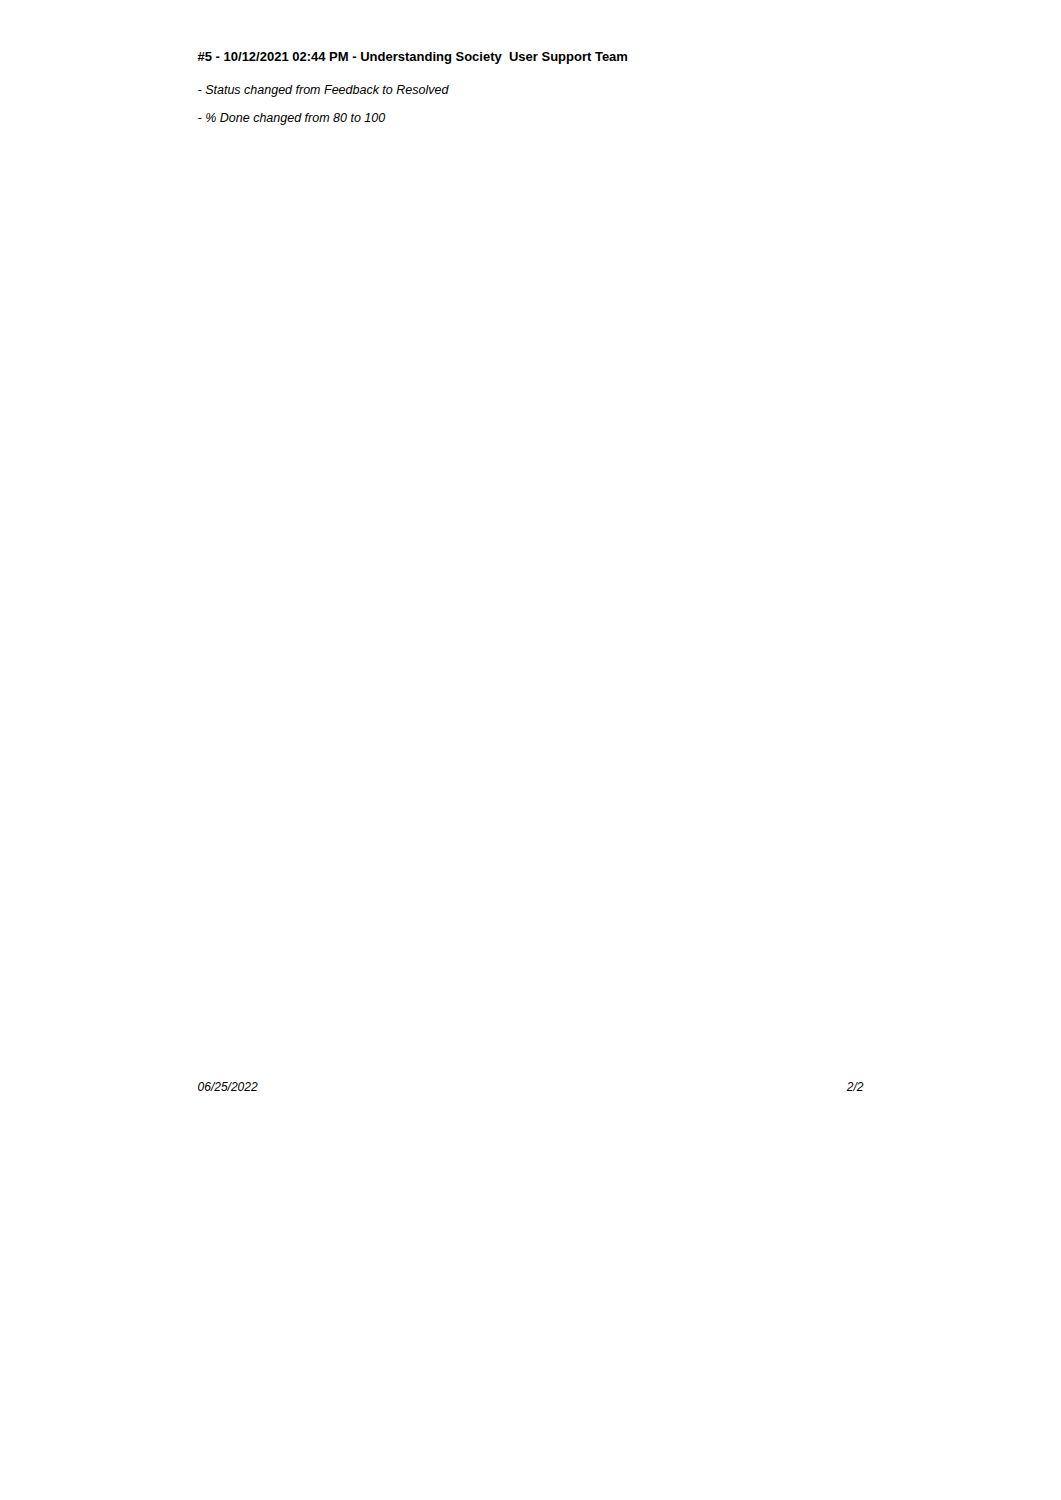#5 - 10/12/2021 02:44 PM - Understanding Society User Support Team
- Status changed from Feedback to Resolved
- % Done changed from 80 to 100
06/25/2022 2/2